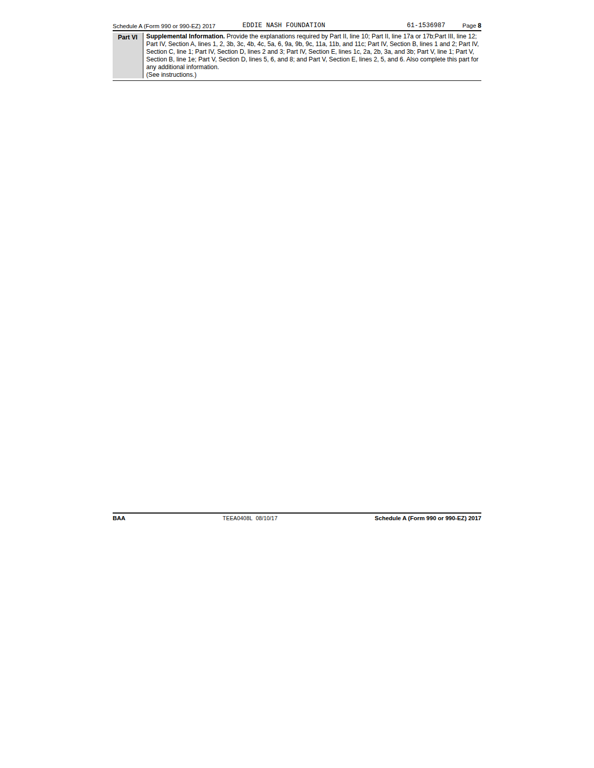Schedule A (Form 990 or 990-EZ) 2017 EDDIE NASH FOUNDATION 61-1536987 Page 8
Part VI
Supplemental Information. Provide the explanations required by Part II, line 10; Part II, line 17a or 17b;Part III, line 12; Part IV, Section A, lines 1, 2, 3b, 3c, 4b, 4c, 5a, 6, 9a, 9b, 9c, 11a, 11b, and 11c; Part IV, Section B, lines 1 and 2; Part IV, Section C, line 1; Part IV, Section D, lines 2 and 3; Part IV, Section E, lines 1c, 2a, 2b, 3a, and 3b; Part V, line 1; Part V, Section B, line 1e; Part V, Section D, lines 5, 6, and 8; and Part V, Section E, lines 2, 5, and 6. Also complete this part for any additional information.
(See instructions.)
BAA TEEA0408L 08/10/17 Schedule A (Form 990 or 990-EZ) 2017